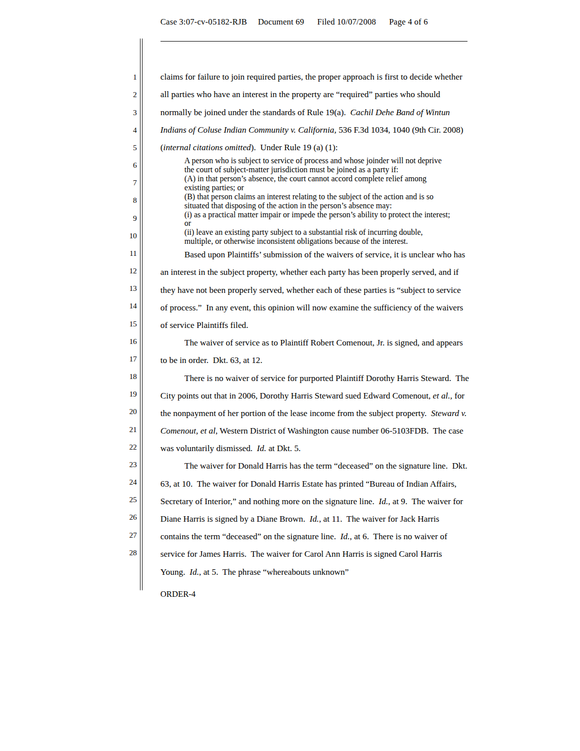Case 3:07-cv-05182-RJB Document 69 Filed 10/07/2008 Page 4 of 6
1
2
3
4
5
6
7
8
9
10
11
12
13
14
15
16
17
18
19
20
21
22
23
24
25
26
27
28
claims for failure to join required parties, the proper approach is first to decide whether all parties who have an interest in the property are “required” parties who should normally be joined under the standards of Rule 19(a). Cachil Dehe Band of Wintun Indians of Coluse Indian Community v. California, 536 F.3d 1034, 1040 (9th Cir. 2008) (internal citations omitted). Under Rule 19 (a) (1):
A person who is subject to service of process and whose joinder will not deprive the court of subject-matter jurisdiction must be joined as a party if:
(A) in that person’s absence, the court cannot accord complete relief among existing parties; or
(B) that person claims an interest relating to the subject of the action and is so situated that disposing of the action in the person’s absence may:
(i) as a practical matter impair or impede the person’s ability to protect the interest; or
(ii) leave an existing party subject to a substantial risk of incurring double, multiple, or otherwise inconsistent obligations because of the interest.
Based upon Plaintiffs’ submission of the waivers of service, it is unclear who has an interest in the subject property, whether each party has been properly served, and if they have not been properly served, whether each of these parties is “subject to service of process.” In any event, this opinion will now examine the sufficiency of the waivers of service Plaintiffs filed.
The waiver of service as to Plaintiff Robert Comenout, Jr. is signed, and appears to be in order. Dkt. 63, at 12.
There is no waiver of service for purported Plaintiff Dorothy Harris Steward. The City points out that in 2006, Dorothy Harris Steward sued Edward Comenout, et al., for the nonpayment of her portion of the lease income from the subject property. Steward v. Comenout, et al, Western District of Washington cause number 06-5103FDB. The case was voluntarily dismissed. Id. at Dkt. 5.
The waiver for Donald Harris has the term “deceased” on the signature line. Dkt. 63, at 10. The waiver for Donald Harris Estate has printed “Bureau of Indian Affairs, Secretary of Interior,” and nothing more on the signature line. Id., at 9. The waiver for Diane Harris is signed by a Diane Brown. Id., at 11. The waiver for Jack Harris contains the term “deceased” on the signature line. Id., at 6. There is no waiver of service for James Harris. The waiver for Carol Ann Harris is signed Carol Harris Young. Id., at 5. The phrase “whereabouts unknown”
ORDER-4